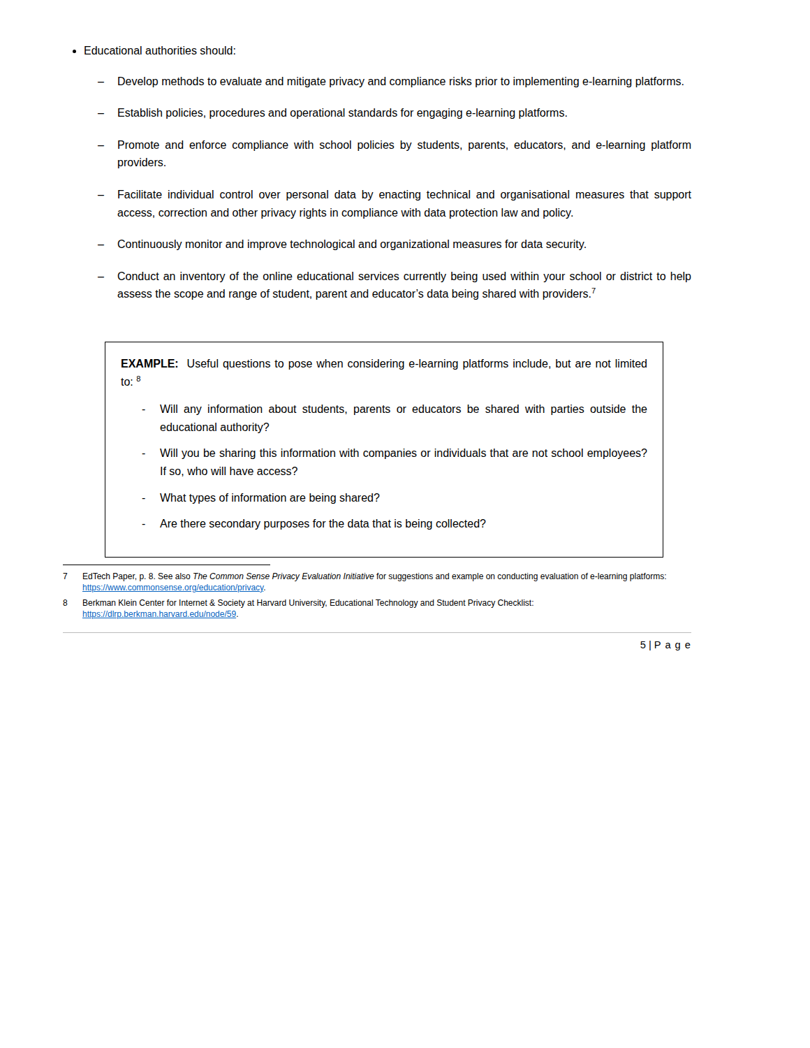Educational authorities should:
Develop methods to evaluate and mitigate privacy and compliance risks prior to implementing e-learning platforms.
Establish policies, procedures and operational standards for engaging e-learning platforms.
Promote and enforce compliance with school policies by students, parents, educators, and e-learning platform providers.
Facilitate individual control over personal data by enacting technical and organisational measures that support access, correction and other privacy rights in compliance with data protection law and policy.
Continuously monitor and improve technological and organizational measures for data security.
Conduct an inventory of the online educational services currently being used within your school or district to help assess the scope and range of student, parent and educator’s data being shared with providers.7
EXAMPLE: Useful questions to pose when considering e-learning platforms include, but are not limited to: 8
Will any information about students, parents or educators be shared with parties outside the educational authority?
Will you be sharing this information with companies or individuals that are not school employees? If so, who will have access?
What types of information are being shared?
Are there secondary purposes for the data that is being collected?
7
EdTech Paper, p. 8. See also The Common Sense Privacy Evaluation Initiative for suggestions and example on conducting evaluation of e-learning platforms: https://www.commonsense.org/education/privacy.
8
Berkman Klein Center for Internet & Society at Harvard University, Educational Technology and Student Privacy Checklist: https://dlrp.berkman.harvard.edu/node/59.
5 | P a g e